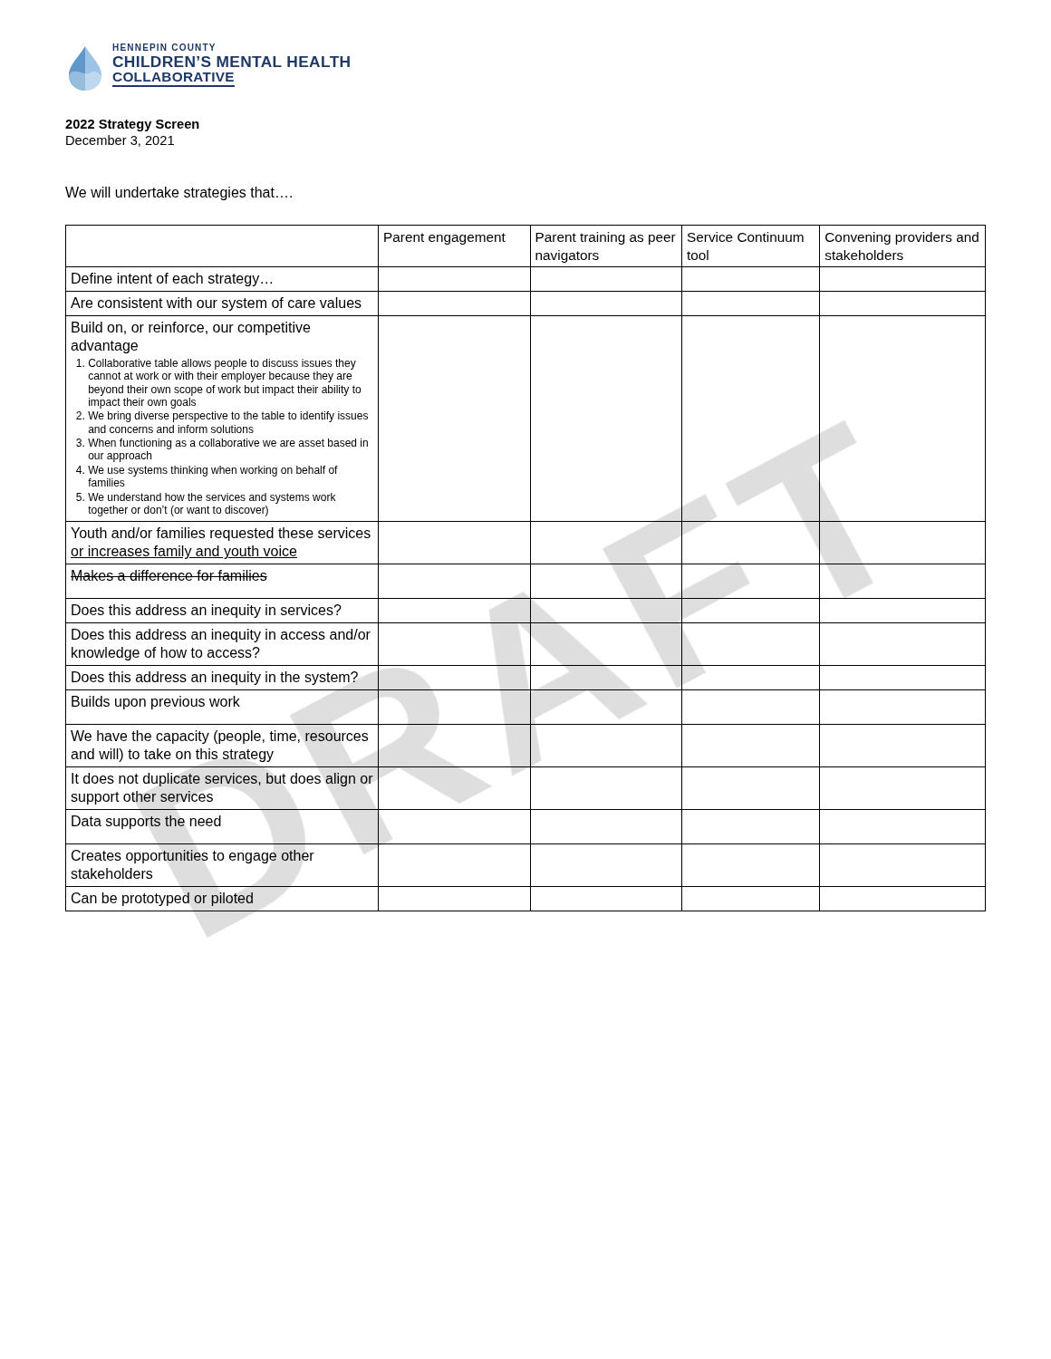DRAFT
HENNEPIN COUNTY
CHILDREN’S MENTAL HEALTH
COLLABORATIVE
2022 Strategy Screen
December 3, 2021
We will undertake strategies that….
| | Parent engagement | Parent training as peer navigators | Service Continuum tool | Convening providers and stakeholders |
| --- | --- | --- | --- | --- |
| Define intent of each strategy… | | | | |
| Are consistent with our system of care values | | | | |
| Build on, or reinforce, our competitive advantage Collaborative table allows people to discuss issues they cannot at work or with their employer because they are beyond their own scope of work but impact their ability to impact their own goals We bring diverse perspective to the table to identify issues and concerns and inform solutions When functioning as a collaborative we are asset based in our approach We use systems thinking when working on behalf of families We understand how the services and systems work together or don’t (or want to discover) | | | | |
| Youth and/or families requested these services or increases family and youth voice | | | | |
| Makes a difference for families | | | | |
| Does this address an inequity in services? | | | | |
| Does this address an inequity in access and/or knowledge of how to access? | | | | |
| Does this address an inequity in the system? | | | | |
| Builds upon previous work | | | | |
| We have the capacity (people, time, resources and will) to take on this strategy | | | | |
| It does not duplicate services, but does align or support other services | | | | |
| Data supports the need | | | | |
| Creates opportunities to engage other stakeholders | | | | |
| Can be prototyped or piloted | | | | |